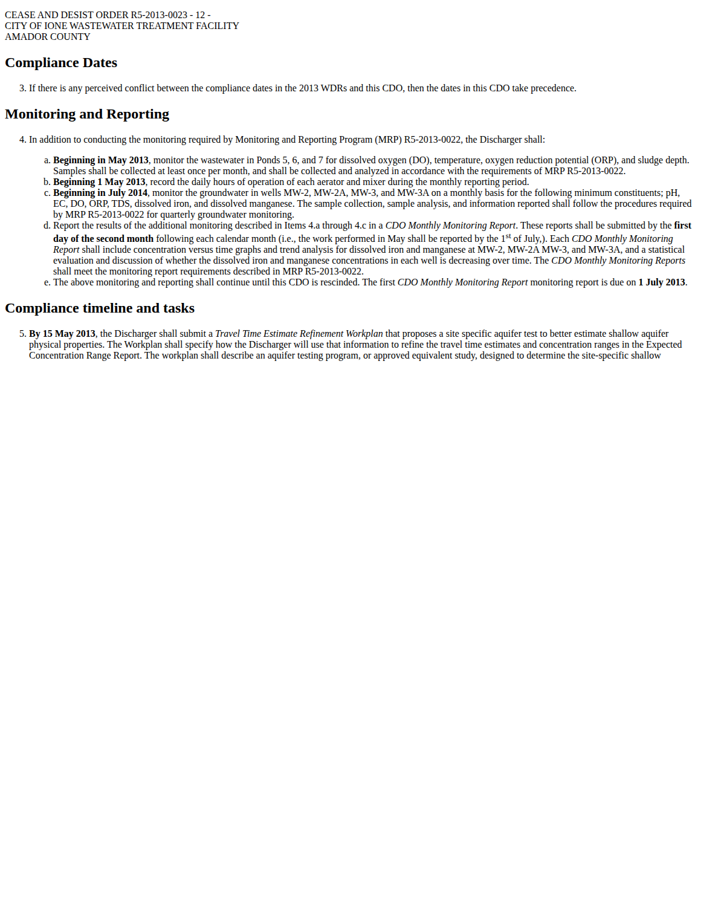CEASE AND DESIST ORDER R5-2013-0023 - 12 -
CITY OF IONE WASTEWATER TREATMENT FACILITY
AMADOR COUNTY
Compliance Dates
If there is any perceived conflict between the compliance dates in the 2013 WDRs and this CDO, then the dates in this CDO take precedence.
Monitoring and Reporting
In addition to conducting the monitoring required by Monitoring and Reporting Program (MRP) R5-2013-0022, the Discharger shall:
Beginning in May 2013, monitor the wastewater in Ponds 5, 6, and 7 for dissolved oxygen (DO), temperature, oxygen reduction potential (ORP), and sludge depth. Samples shall be collected at least once per month, and shall be collected and analyzed in accordance with the requirements of MRP R5-2013-0022.
Beginning 1 May 2013, record the daily hours of operation of each aerator and mixer during the monthly reporting period.
Beginning in July 2014, monitor the groundwater in wells MW-2, MW-2A, MW-3, and MW-3A on a monthly basis for the following minimum constituents; pH, EC, DO, ORP, TDS, dissolved iron, and dissolved manganese. The sample collection, sample analysis, and information reported shall follow the procedures required by MRP R5-2013-0022 for quarterly groundwater monitoring.
Report the results of the additional monitoring described in Items 4.a through 4.c in a CDO Monthly Monitoring Report. These reports shall be submitted by the first day of the second month following each calendar month (i.e., the work performed in May shall be reported by the 1st of July,). Each CDO Monthly Monitoring Report shall include concentration versus time graphs and trend analysis for dissolved iron and manganese at MW-2, MW-2A MW-3, and MW-3A, and a statistical evaluation and discussion of whether the dissolved iron and manganese concentrations in each well is decreasing over time. The CDO Monthly Monitoring Reports shall meet the monitoring report requirements described in MRP R5-2013-0022.
The above monitoring and reporting shall continue until this CDO is rescinded. The first CDO Monthly Monitoring Report monitoring report is due on 1 July 2013.
Compliance timeline and tasks
By 15 May 2013, the Discharger shall submit a Travel Time Estimate Refinement Workplan that proposes a site specific aquifer test to better estimate shallow aquifer physical properties. The Workplan shall specify how the Discharger will use that information to refine the travel time estimates and concentration ranges in the Expected Concentration Range Report. The workplan shall describe an aquifer testing program, or approved equivalent study, designed to determine the site-specific shallow